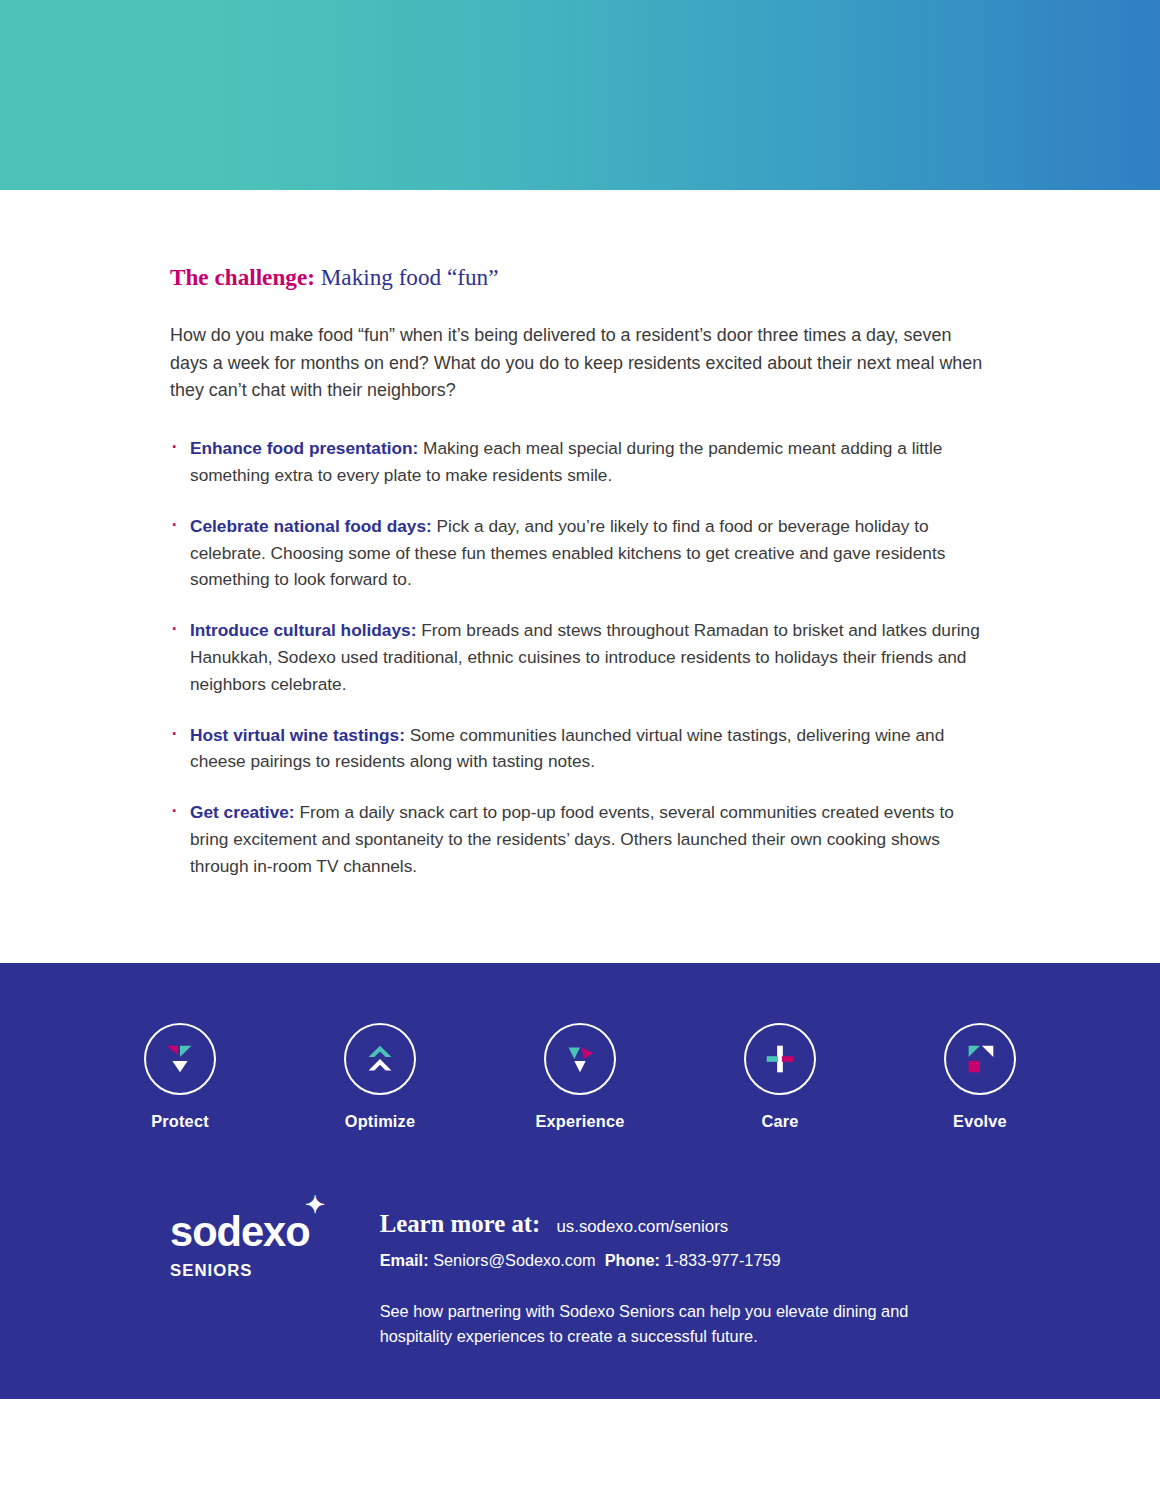The challenge: Making food “fun”
How do you make food “fun” when it’s being delivered to a resident’s door three times a day, seven days a week for months on end? What do you do to keep residents excited about their next meal when they can’t chat with their neighbors?
Enhance food presentation: Making each meal special during the pandemic meant adding a little something extra to every plate to make residents smile.
Celebrate national food days: Pick a day, and you’re likely to find a food or beverage holiday to celebrate. Choosing some of these fun themes enabled kitchens to get creative and gave residents something to look forward to.
Introduce cultural holidays: From breads and stews throughout Ramadan to brisket and latkes during Hanukkah, Sodexo used traditional, ethnic cuisines to introduce residents to holidays their friends and neighbors celebrate.
Host virtual wine tastings: Some communities launched virtual wine tastings, delivering wine and cheese pairings to residents along with tasting notes.
Get creative: From a daily snack cart to pop-up food events, several communities created events to bring excitement and spontaneity to the residents’ days. Others launched their own cooking shows through in-room TV channels.
Protect
Optimize
Experience
Care
Evolve
sodexo✦
SENIORS
Learn more at: us.sodexo.com/seniors
Email: Seniors@Sodexo.com Phone: 1-833-977-1759
See how partnering with Sodexo Seniors can help you elevate dining and hospitality experiences to create a successful future.